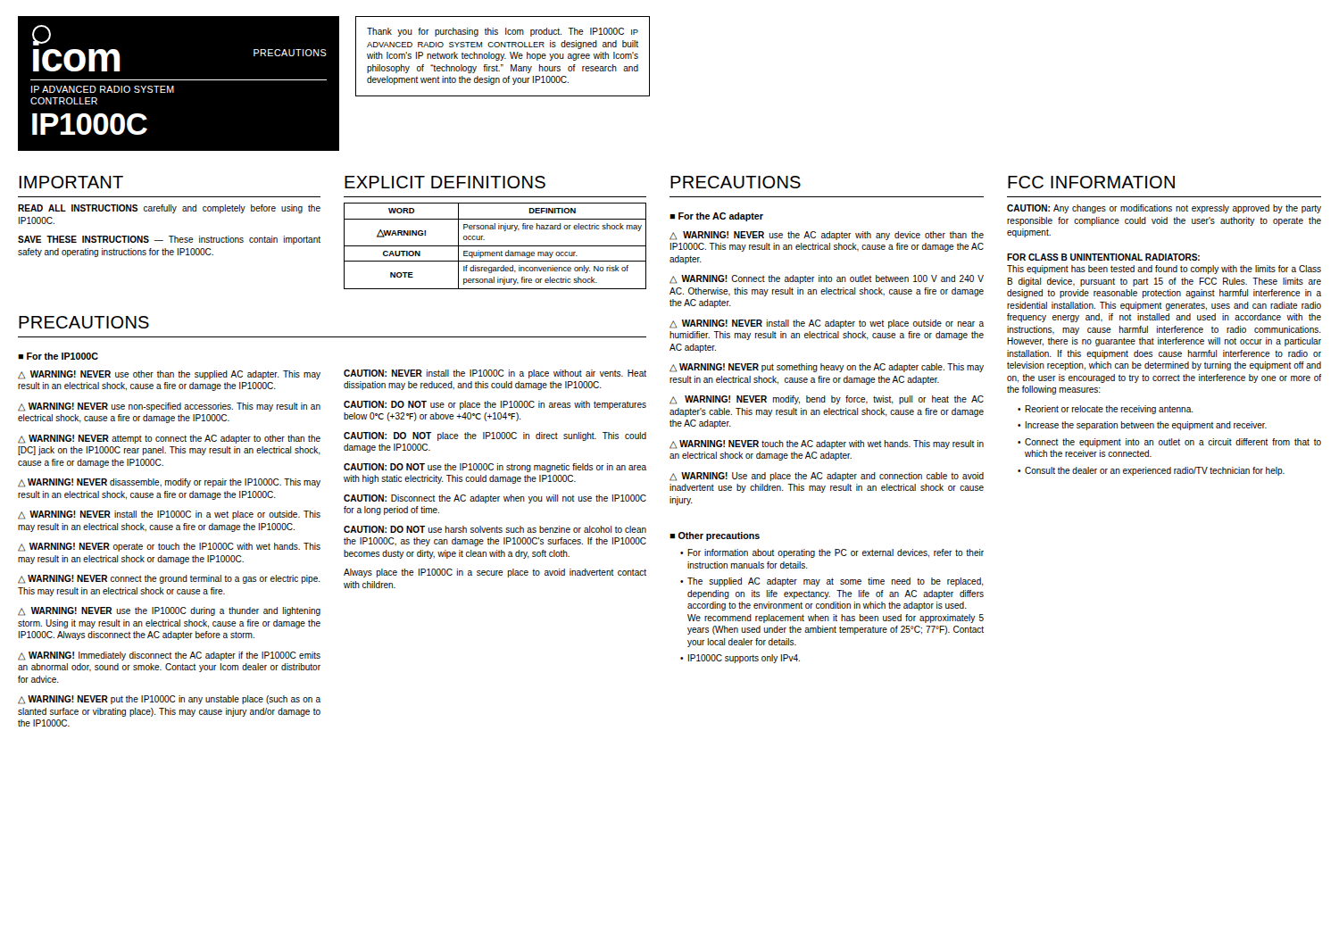icom
PRECAUTIONS
IP ADVANCED RADIO SYSTEM
CONTROLLER
IP1000C
Thank you for purchasing this Icom product. The IP1000C IP ADVANCED RADIO SYSTEM CONTROLLER is designed and built with Icom's IP network technology. We hope you agree with Icom's philosophy of “technology first.” Many hours of research and development went into the design of your IP1000C.
IMPORTANT
READ ALL INSTRUCTIONS carefully and completely before using the IP1000C.
SAVE THESE INSTRUCTIONS — These instructions contain important safety and operating instructions for the IP1000C.
EXPLICIT DEFINITIONS
| WORD | DEFINITION |
| --- | --- |
| △ WARNING! | Personal injury, fire hazard or electric shock may occur. |
| CAUTION | Equipment damage may occur. |
| NOTE | If disregarded, inconvenience only. No risk of personal injury, fire or electric shock. |
PRECAUTIONS
■ For the IP1000C
△ WARNING! NEVER use other than the supplied AC adapter. This may result in an electrical shock, cause a fire or damage the IP1000C.
△ WARNING! NEVER use non-specified accessories. This may result in an electrical shock, cause a fire or damage the IP1000C.
△ WARNING! NEVER attempt to connect the AC adapter to other than the [DC] jack on the IP1000C rear panel. This may result in an electrical shock, cause a fire or damage the IP1000C.
△ WARNING! NEVER disassemble, modify or repair the IP1000C. This may result in an electrical shock, cause a fire or damage the IP1000C.
△ WARNING! NEVER install the IP1000C in a wet place or outside. This may result in an electrical shock, cause a fire or damage the IP1000C.
△ WARNING! NEVER operate or touch the IP1000C with wet hands. This may result in an electrical shock or damage the IP1000C.
△ WARNING! NEVER connect the ground terminal to a gas or electric pipe. This may result in an electrical shock or cause a fire.
△ WARNING! NEVER use the IP1000C during a thunder and lightening storm. Using it may result in an electrical shock, cause a fire or damage the IP1000C. Always disconnect the AC adapter before a storm.
△ WARNING! Immediately disconnect the AC adapter if the IP1000C emits an abnormal odor, sound or smoke. Contact your Icom dealer or distributor for advice.
△ WARNING! NEVER put the IP1000C in any unstable place (such as on a slanted surface or vibrating place). This may cause injury and/or damage to the IP1000C.
CAUTION: NEVER install the IP1000C in a place without air vents. Heat dissipation may be reduced, and this could damage the IP1000C.
CAUTION: DO NOT use or place the IP1000C in areas with temperatures below 0℃ (+32℉) or above +40℃ (+104℉).
CAUTION: DO NOT place the IP1000C in direct sunlight. This could damage the IP1000C.
CAUTION: DO NOT use the IP1000C in strong magnetic fields or in an area with high static electricity. This could damage the IP1000C.
CAUTION: Disconnect the AC adapter when you will not use the IP1000C for a long period of time.
CAUTION: DO NOT use harsh solvents such as benzine or alcohol to clean the IP1000C, as they can damage the IP1000C's surfaces. If the IP1000C becomes dusty or dirty, wipe it clean with a dry, soft cloth.
Always place the IP1000C in a secure place to avoid inadvertent contact with children.
PRECAUTIONS
■ For the AC adapter
△ WARNING! NEVER use the AC adapter with any device other than the IP1000C. This may result in an electrical shock, cause a fire or damage the AC adapter.
△ WARNING! Connect the adapter into an outlet between 100 V and 240 V AC. Otherwise, this may result in an electrical shock, cause a fire or damage the AC adapter.
△ WARNING! NEVER install the AC adapter to wet place outside or near a humidifier. This may result in an electrical shock, cause a fire or damage the AC adapter.
△ WARNING! NEVER put something heavy on the AC adapter cable. This may result in an electrical shock, cause a fire or damage the AC adapter.
△ WARNING! NEVER modify, bend by force, twist, pull or heat the AC adapter's cable. This may result in an electrical shock, cause a fire or damage the AC adapter.
△ WARNING! NEVER touch the AC adapter with wet hands. This may result in an electrical shock or damage the AC adapter.
△ WARNING! Use and place the AC adapter and connection cable to avoid inadvertent use by children. This may result in an electrical shock or cause injury.
■ Other precautions
For information about operating the PC or external devices, refer to their instruction manuals for details.
The supplied AC adapter may at some time need to be replaced, depending on its life expectancy. The life of an AC adapter differs according to the environment or condition in which the adaptor is used.
We recommend replacement when it has been used for approximately 5 years (When used under the ambient temperature of 25°C; 77°F). Contact your local dealer for details.
IP1000C supports only IPv4.
FCC INFORMATION
CAUTION: Any changes or modifications not expressly approved by the party responsible for compliance could void the user's authority to operate the equipment.
FOR CLASS B UNINTENTIONAL RADIATORS:
This equipment has been tested and found to comply with the limits for a Class B digital device, pursuant to part 15 of the FCC Rules. These limits are designed to provide reasonable protection against harmful interference in a residential installation. This equipment generates, uses and can radiate radio frequency energy and, if not installed and used in accordance with the instructions, may cause harmful interference to radio communications. However, there is no guarantee that interference will not occur in a particular installation. If this equipment does cause harmful interference to radio or television reception, which can be determined by turning the equipment off and on, the user is encouraged to try to correct the interference by one or more of the following measures:
Reorient or relocate the receiving antenna.
Increase the separation between the equipment and receiver.
Connect the equipment into an outlet on a circuit different from that to which the receiver is connected.
Consult the dealer or an experienced radio/TV technician for help.